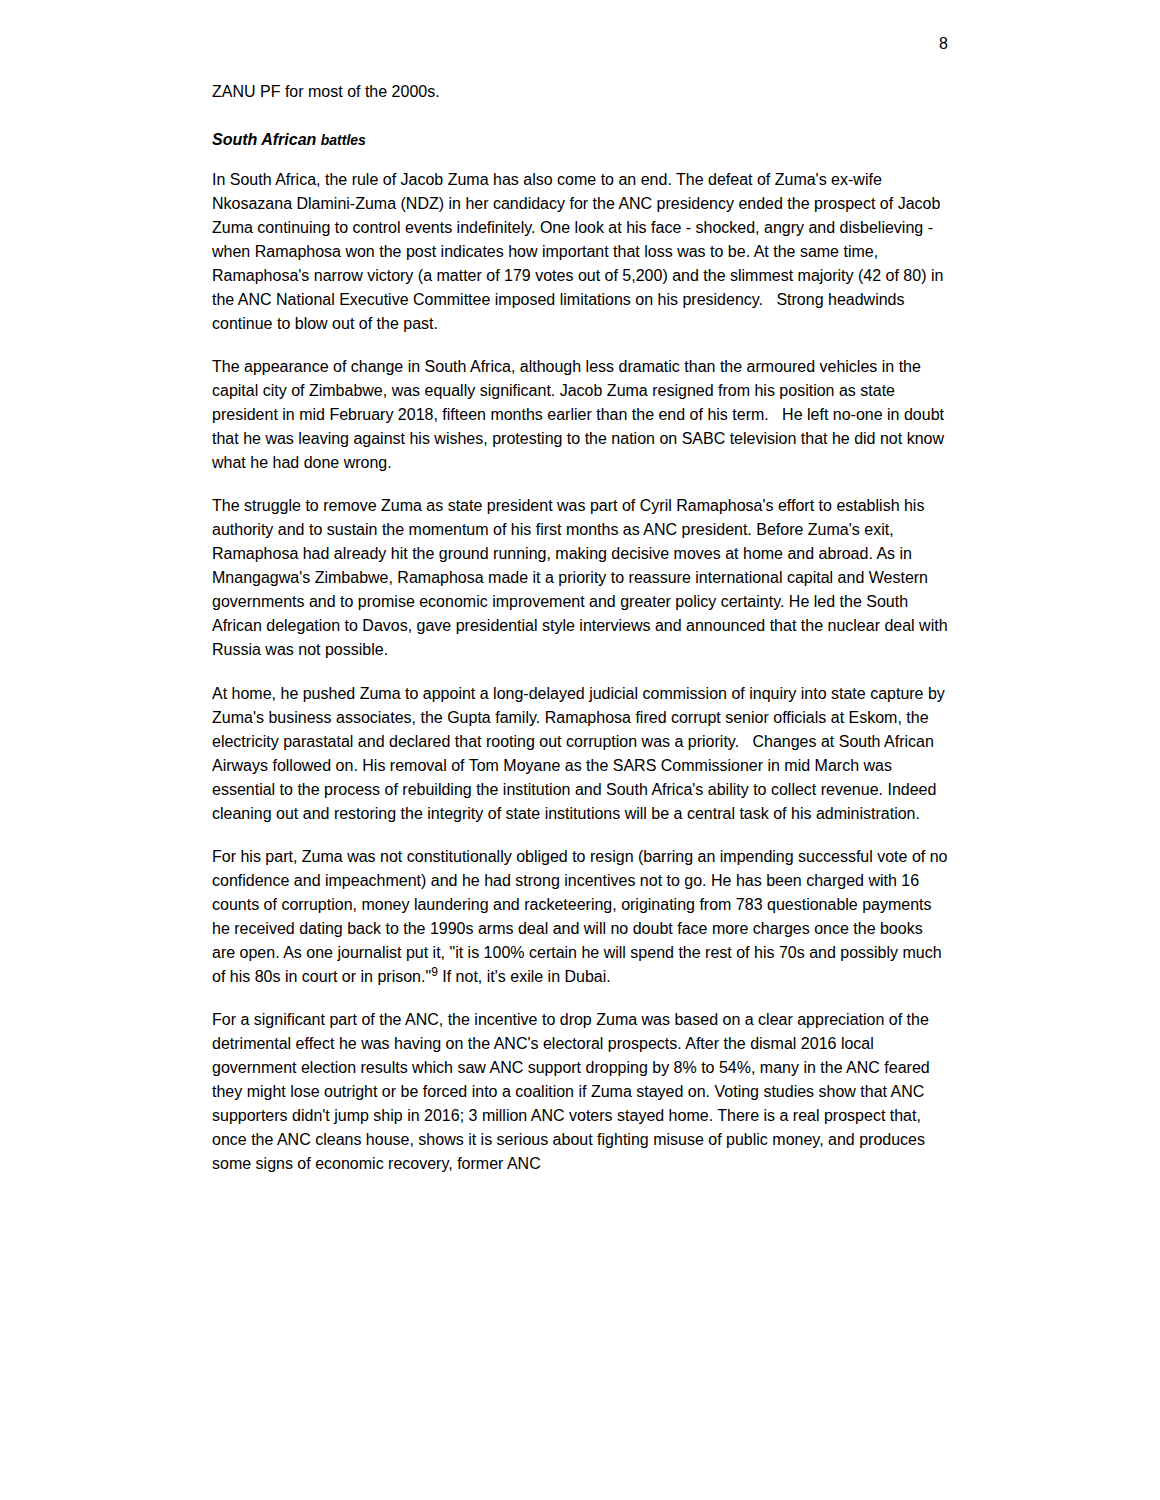8
ZANU PF for most of the 2000s.
South African battles
In South Africa, the rule of Jacob Zuma has also come to an end. The defeat of Zuma's ex-wife Nkosazana Dlamini-Zuma (NDZ) in her candidacy for the ANC presidency ended the prospect of Jacob Zuma continuing to control events indefinitely. One look at his face - shocked, angry and disbelieving - when Ramaphosa won the post indicates how important that loss was to be. At the same time, Ramaphosa's narrow victory (a matter of 179 votes out of 5,200) and the slimmest majority (42 of 80) in the ANC National Executive Committee imposed limitations on his presidency. Strong headwinds continue to blow out of the past.
The appearance of change in South Africa, although less dramatic than the armoured vehicles in the capital city of Zimbabwe, was equally significant. Jacob Zuma resigned from his position as state president in mid February 2018, fifteen months earlier than the end of his term. He left no-one in doubt that he was leaving against his wishes, protesting to the nation on SABC television that he did not know what he had done wrong.
The struggle to remove Zuma as state president was part of Cyril Ramaphosa's effort to establish his authority and to sustain the momentum of his first months as ANC president. Before Zuma's exit, Ramaphosa had already hit the ground running, making decisive moves at home and abroad. As in Mnangagwa's Zimbabwe, Ramaphosa made it a priority to reassure international capital and Western governments and to promise economic improvement and greater policy certainty. He led the South African delegation to Davos, gave presidential style interviews and announced that the nuclear deal with Russia was not possible.
At home, he pushed Zuma to appoint a long-delayed judicial commission of inquiry into state capture by Zuma's business associates, the Gupta family. Ramaphosa fired corrupt senior officials at Eskom, the electricity parastatal and declared that rooting out corruption was a priority. Changes at South African Airways followed on. His removal of Tom Moyane as the SARS Commissioner in mid March was essential to the process of rebuilding the institution and South Africa's ability to collect revenue. Indeed cleaning out and restoring the integrity of state institutions will be a central task of his administration.
For his part, Zuma was not constitutionally obliged to resign (barring an impending successful vote of no confidence and impeachment) and he had strong incentives not to go. He has been charged with 16 counts of corruption, money laundering and racketeering, originating from 783 questionable payments he received dating back to the 1990s arms deal and will no doubt face more charges once the books are open. As one journalist put it, "it is 100% certain he will spend the rest of his 70s and possibly much of his 80s in court or in prison."9 If not, it's exile in Dubai.
For a significant part of the ANC, the incentive to drop Zuma was based on a clear appreciation of the detrimental effect he was having on the ANC's electoral prospects. After the dismal 2016 local government election results which saw ANC support dropping by 8% to 54%, many in the ANC feared they might lose outright or be forced into a coalition if Zuma stayed on. Voting studies show that ANC supporters didn't jump ship in 2016; 3 million ANC voters stayed home. There is a real prospect that, once the ANC cleans house, shows it is serious about fighting misuse of public money, and produces some signs of economic recovery, former ANC